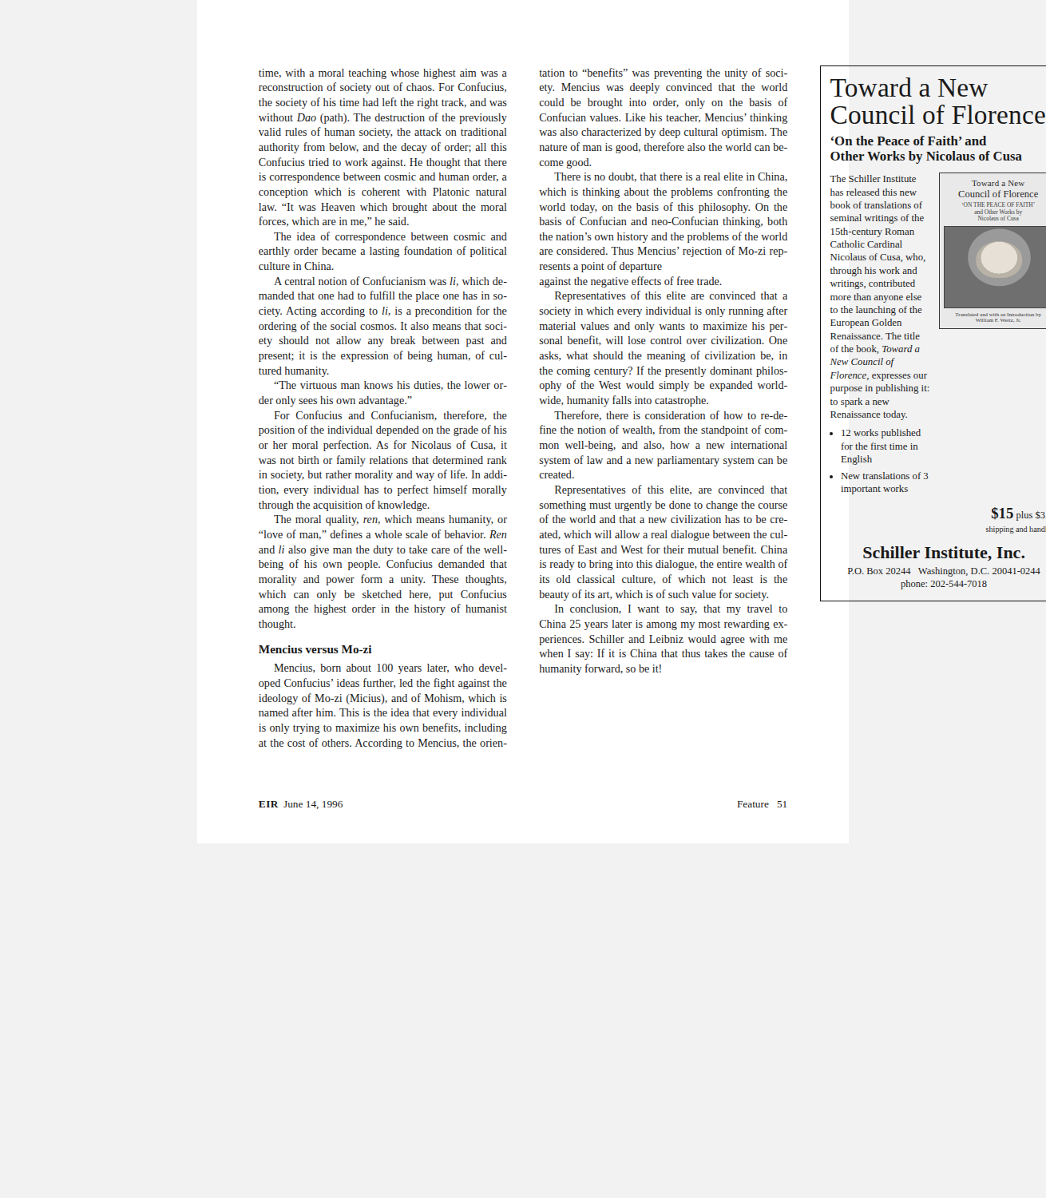time, with a moral teaching whose highest aim was a reconstruction of society out of chaos. For Confucius, the society of his time had left the right track, and was without Dao (path). The destruction of the previously valid rules of human society, the attack on traditional authority from below, and the decay of order; all this Confucius tried to work against. He thought that there is correspondence between cosmic and human order, a conception which is coherent with Platonic natural law. “It was Heaven which brought about the moral forces, which are in me,” he said.
The idea of correspondence between cosmic and earthly order became a lasting foundation of political culture in China.
A central notion of Confucianism was li, which demanded that one had to fulfill the place one has in society. Acting according to li, is a precondition for the ordering of the social cosmos. It also means that society should not allow any break between past and present; it is the expression of being human, of cultured humanity.
“The virtuous man knows his duties, the lower order only sees his own advantage.”
For Confucius and Confucianism, therefore, the position of the individual depended on the grade of his or her moral perfection. As for Nicolaus of Cusa, it was not birth or family relations that determined rank in society, but rather morality and way of life. In addition, every individual has to perfect himself morally through the acquisition of knowledge.
The moral quality, ren, which means humanity, or “love of man,” defines a whole scale of behavior. Ren and li also give man the duty to take care of the well-being of his own people. Confucius demanded that morality and power form a unity. These thoughts, which can only be sketched here, put Confucius among the highest order in the history of humanist thought.
Mencius versus Mo-zi
Mencius, born about 100 years later, who developed Confucius’ ideas further, led the fight against the ideology of Mo-zi (Micius), and of Mohism, which is named after him. This is the idea that every individual is only trying to maximize his own benefits, including at the cost of others. According to Mencius, the orientation to “benefits” was preventing the unity of society. Mencius was deeply convinced that the world could be brought into order, only on the basis of Confucian values. Like his teacher, Mencius’ thinking was also characterized by deep cultural optimism. The nature of man is good, therefore also the world can become good.
There is no doubt, that there is a real elite in China, which is thinking about the problems confronting the world today, on the basis of this philosophy. On the basis of Confucian and neo-Confucian thinking, both the nation’s own history and the problems of the world are considered. Thus Mencius’ rejection of Mo-zi represents a point of departure
against the negative effects of free trade.
Representatives of this elite are convinced that a society in which every individual is only running after material values and only wants to maximize his personal benefit, will lose control over civilization. One asks, what should the meaning of civilization be, in the coming century? If the presently dominant philosophy of the West would simply be expanded worldwide, humanity falls into catastrophe.
Therefore, there is consideration of how to re-define the notion of wealth, from the standpoint of common well-being, and also, how a new international system of law and a new parliamentary system can be created.
Representatives of this elite, are convinced that something must urgently be done to change the course of the world and that a new civilization has to be created, which will allow a real dialogue between the cultures of East and West for their mutual benefit. China is ready to bring into this dialogue, the entire wealth of its old classical culture, of which not least is the beauty of its art, which is of such value for society.
In conclusion, I want to say, that my travel to China 25 years later is among my most rewarding experiences. Schiller and Leibniz would agree with me when I say: If it is China that thus takes the cause of humanity forward, so be it!
Toward a New
Council of Florence
‘On the Peace of Faith’ and
Other Works by Nicolaus of Cusa
The Schiller Institute has released this new book of translations of seminal writings of the 15th-century Roman Catholic Cardinal Nicolaus of Cusa, who, through his work and writings, contributed more than anyone else to the launching of the European Golden Renaissance. The title of the book, Toward a New Council of Florence, expresses our purpose in publishing it: to spark a new Renaissance today.
12 works published for the first time in English
New translations of 3 important works
Toward a New
Council of Florence
‘ON THE PEACE OF FAITH’
and Other Works by
Nicolaus of Cusa
Translated and with an Introduction by
William F. Wertz, Jr.
$15 plus $3.50 shipping and handling
Schiller Institute, Inc.
P.O. Box 20244 Washington, D.C. 20041-0244
phone: 202-544-7018
EIRJune 14, 1996
Feature 51